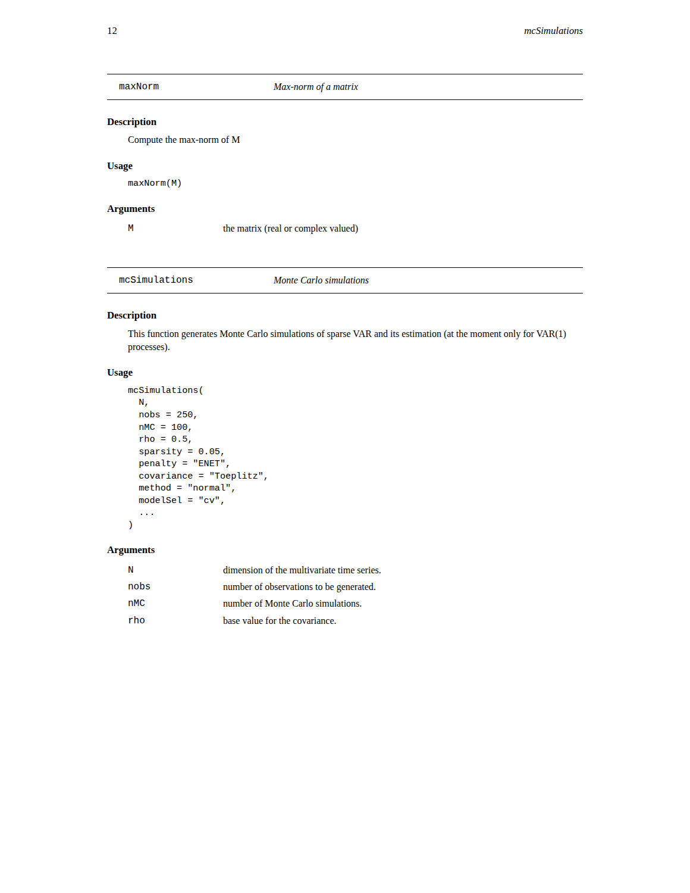12 mcSimulations
maxNorm Max-norm of a matrix
Description
Compute the max-norm of M
Usage
maxNorm(M)
Arguments
| M | the matrix (real or complex valued) |
mcSimulations Monte Carlo simulations
Description
This function generates Monte Carlo simulations of sparse VAR and its estimation (at the moment only for VAR(1) processes).
Usage
mcSimulations(
  N,
  nobs = 250,
  nMC = 100,
  rho = 0.5,
  sparsity = 0.05,
  penalty = "ENET",
  covariance = "Toeplitz",
  method = "normal",
  modelSel = "cv",
  ...
)
Arguments
| N | dimension of the multivariate time series. |
| nobs | number of observations to be generated. |
| nMC | number of Monte Carlo simulations. |
| rho | base value for the covariance. |